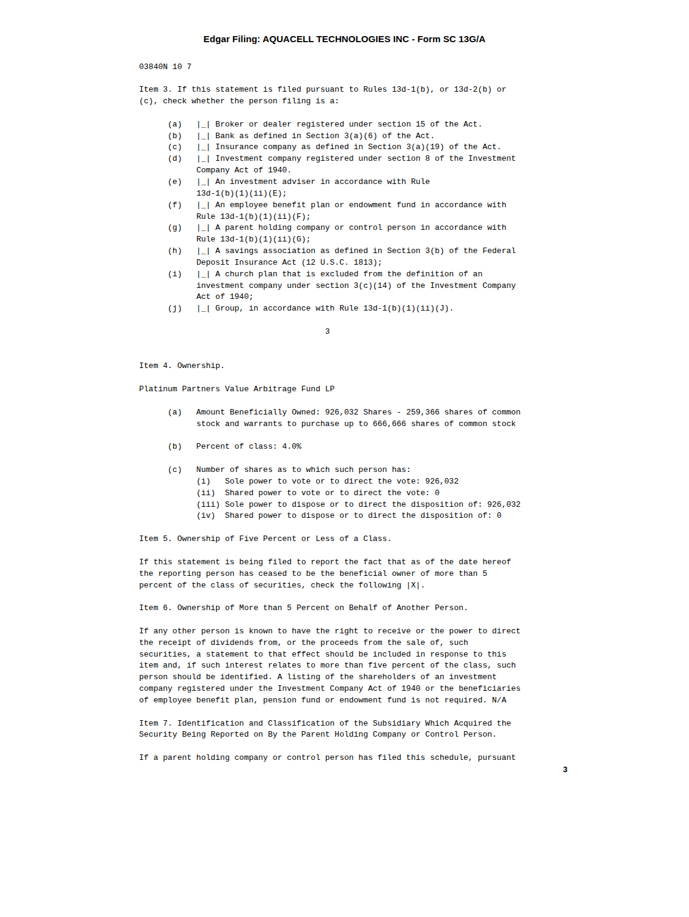Edgar Filing: AQUACELL TECHNOLOGIES INC - Form SC 13G/A
03840N 10 7

Item 3. If this statement is filed pursuant to Rules 13d-1(b), or 13d-2(b) or
(c), check whether the person filing is a:

      (a)   |_| Broker or dealer registered under section 15 of the Act.
      (b)   |_| Bank as defined in Section 3(a)(6) of the Act.
      (c)   |_| Insurance company as defined in Section 3(a)(19) of the Act.
      (d)   |_| Investment company registered under section 8 of the Investment
            Company Act of 1940.
      (e)   |_| An investment adviser in accordance with Rule
            13d-1(b)(1)(ii)(E);
      (f)   |_| An employee benefit plan or endowment fund in accordance with
            Rule 13d-1(b)(1)(ii)(F);
      (g)   |_| A parent holding company or control person in accordance with
            Rule 13d-1(b)(1)(ii)(G);
      (h)   |_| A savings association as defined in Section 3(b) of the Federal
            Deposit Insurance Act (12 U.S.C. 1813);
      (i)   |_| A church plan that is excluded from the definition of an
            investment company under section 3(c)(14) of the Investment Company
            Act of 1940;
      (j)   |_| Group, in accordance with Rule 13d-1(b)(1)(ii)(J).

                                       3


Item 4. Ownership.

Platinum Partners Value Arbitrage Fund LP

      (a)   Amount Beneficially Owned: 926,032 Shares - 259,366 shares of common
            stock and warrants to purchase up to 666,666 shares of common stock

      (b)   Percent of class: 4.0%

      (c)   Number of shares as to which such person has:
            (i)   Sole power to vote or to direct the vote: 926,032
            (ii)  Shared power to vote or to direct the vote: 0
            (iii) Sole power to dispose or to direct the disposition of: 926,032
            (iv)  Shared power to dispose or to direct the disposition of: 0

Item 5. Ownership of Five Percent or Less of a Class.

If this statement is being filed to report the fact that as of the date hereof
the reporting person has ceased to be the beneficial owner of more than 5
percent of the class of securities, check the following |X|.

Item 6. Ownership of More than 5 Percent on Behalf of Another Person.

If any other person is known to have the right to receive or the power to direct
the receipt of dividends from, or the proceeds from the sale of, such
securities, a statement to that effect should be included in response to this
item and, if such interest relates to more than five percent of the class, such
person should be identified. A listing of the shareholders of an investment
company registered under the Investment Company Act of 1940 or the beneficiaries
of employee benefit plan, pension fund or endowment fund is not required. N/A

Item 7. Identification and Classification of the Subsidiary Which Acquired the
Security Being Reported on By the Parent Holding Company or Control Person.

If a parent holding company or control person has filed this schedule, pursuant
3